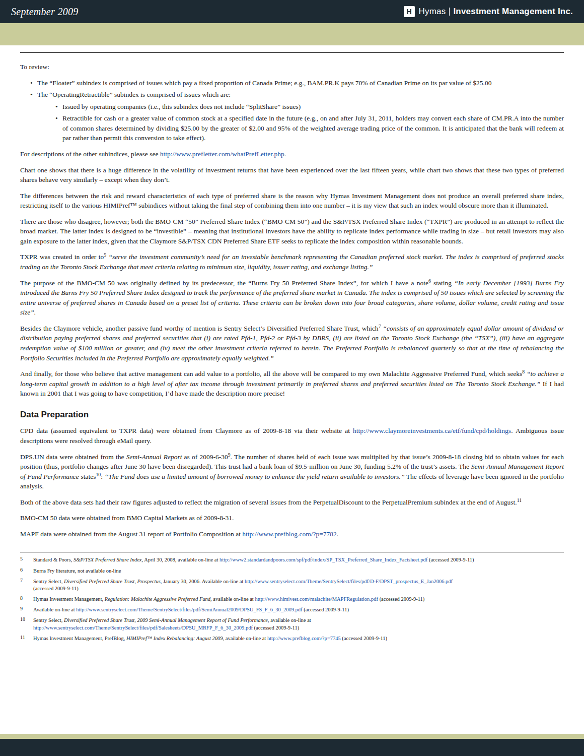September 2009
H Hymas Investment Management Inc.
To review:
The “Floater” subindex is comprised of issues which pay a fixed proportion of Canada Prime; e.g., BAM.PR.K pays 70% of Canadian Prime on its par value of $25.00
The “OperatingRetractible” subindex is comprised of issues which are:
Issued by operating companies (i.e., this subindex does not include “SplitShare” issues)
Retractible for cash or a greater value of common stock at a specified date in the future (e.g., on and after July 31, 2011, holders may convert each share of CM.PR.A into the number of common shares determined by dividing $25.00 by the greater of $2.00 and 95% of the weighted average trading price of the common. It is anticipated that the bank will redeem at par rather than permit this conversion to take effect).
For descriptions of the other subindices, please see http://www.prefletter.com/whatPrefLetter.php.
Chart one shows that there is a huge difference in the volatility of investment returns that have been experienced over the last fifteen years, while chart two shows that these two types of preferred shares behave very similarly – except when they don’t.
The differences between the risk and reward characteristics of each type of preferred share is the reason why Hymas Investment Management does not produce an overall preferred share index, restricting itself to the various HIMIPref™ subindices without taking the final step of combining them into one number – it is my view that such an index would obscure more than it illuminated.
There are those who disagree, however; both the BMO-CM “50” Preferred Share Index (“BMO-CM 50”) and the S&P/TSX Preferred Share Index (“TXPR”) are produced in an attempt to reflect the broad market. The latter index is designed to be “investible” – meaning that institutional investors have the ability to replicate index performance while trading in size – but retail investors may also gain exposure to the latter index, given that the Claymore S&P/TSX CDN Preferred Share ETF seeks to replicate the index composition within reasonable bounds.
TXPR was created in order to5 “serve the investment community’s need for an investable benchmark representing the Canadian preferred stock market. The index is comprised of preferred stocks trading on the Toronto Stock Exchange that meet criteria relating to minimum size, liquidity, issuer rating, and exchange listing.”
The purpose of the BMO-CM 50 was originally defined by its predecessor, the “Burns Fry 50 Preferred Share Index”, for which I have a note6 stating “In early December [1993] Burns Fry introduced the Burns Fry 50 Preferred Share Index designed to track the performance of the preferred share market in Canada. The index is comprised of 50 issues which are selected by screening the entire universe of preferred shares in Canada based on a preset list of criteria. These criteria can be broken down into four broad categories, share volume, dollar volume, credit rating and issue size”.
Besides the Claymore vehicle, another passive fund worthy of mention is Sentry Select’s Diversified Preferred Share Trust, which7 “consists of an approximately equal dollar amount of dividend or distribution paying preferred shares and preferred securities that (i) are rated Pfd-1, Pfd-2 or Pfd-3 by DBRS, (ii) are listed on the Toronto Stock Exchange (the “TSX”), (iii) have an aggregate redemption value of $100 million or greater, and (iv) meet the other investment criteria referred to herein. The Preferred Portfolio is rebalanced quarterly so that at the time of rebalancing the Portfolio Securities included in the Preferred Portfolio are approximately equally weighted.”
And finally, for those who believe that active management can add value to a portfolio, all the above will be compared to my own Malachite Aggressive Preferred Fund, which seeks8 “to achieve a long-term capital growth in addition to a high level of after tax income through investment primarily in preferred shares and preferred securities listed on The Toronto Stock Exchange.” If I had known in 2001 that I was going to have competition, I’d have made the description more precise!
Data Preparation
CPD data (assumed equivalent to TXPR data) were obtained from Claymore as of 2009-8-18 via their website at http://www.claymoreinvestments.ca/etf/fund/cpd/holdings. Ambiguous issue descriptions were resolved through eMail query.
DPS.UN data were obtained from the Semi-Annual Report as of 2009-6-309. The number of shares held of each issue was multiplied by that issue’s 2009-8-18 closing bid to obtain values for each position (thus, portfolio changes after June 30 have been disregarded). This trust had a bank loan of $9.5-million on June 30, funding 5.2% of the trust’s assets. The Semi-Annual Management Report of Fund Performance states10: “The Fund does use a limited amount of borrowed money to enhance the yield return available to investors.” The effects of leverage have been ignored in the portfolio analysis.
Both of the above data sets had their raw figures adjusted to reflect the migration of several issues from the PerpetualDiscount to the PerpetualPremium subindex at the end of August.11
BMO-CM 50 data were obtained from BMO Capital Markets as of 2009-8-31.
MAPF data were obtained from the August 31 report of Portfolio Composition at http://www.prefblog.com/?p=7782.
5 Standard & Poors, S&P/TSX Preferred Share Index, April 30, 2008, available on-line at http://www2.standardandpoors.com/spf/pdf/index/SP_TSX_Preferred_Share_Index_Factsheet.pdf (accessed 2009-9-11)
6 Burns Fry literature, not available on-line
7 Sentry Select, Diversified Preferred Share Trust, Prospectus, January 30, 2006. Available on-line at http://www.sentryselect.com/Theme/SentrySelect/files/pdf/D-F/DPST_prospectus_E_Jan2006.pdf(accessed 2009-9-11)
8 Hymas Investment Management, Regulation: Malachite Aggressive Preferred Fund, available on-line at http://www.himivest.com/malachite/MAPFRegulation.pdf (accessed 2009-9-11)
9 Available on-line at http://www.sentryselect.com/Theme/SentrySelect/files/pdf/SemiAnnual2009/DPSU_FS_F_6_30_2009.pdf (accessed 2009-9-11)
10 Sentry Select, Diversified Preferred Share Trust, 2009 Semi-Annual Management Report of Fund Performance, available on-line at http://www.sentryselect.com/Theme/SentrySelect/files/pdf/Salesheets/DPSU_MRFP_F_6_30_2009.pdf (accessed 2009-9-11)
11 Hymas Investment Management, PrefBlog, HIMIPref™ Index Rebalancing: August 2009, available on-line at http://www.prefblog.com/?p=7745 (accessed 2009-9-11)